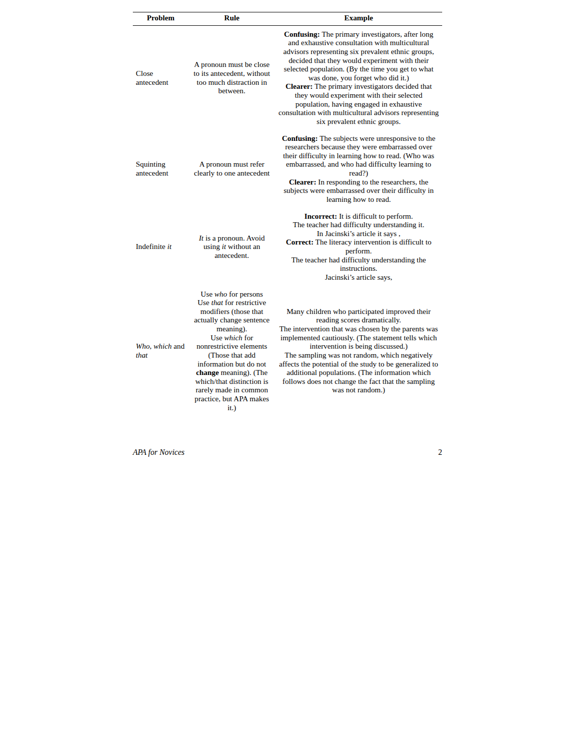| Problem | Rule | Example |
| --- | --- | --- |
| Close antecedent | A pronoun must be close to its antecedent, without too much distraction in between. | Confusing: The primary investigators, after long and exhaustive consultation with multicultural advisors representing six prevalent ethnic groups, decided that they would experiment with their selected population. (By the time you get to what was done, you forget who did it.) Clearer: The primary investigators decided that they would experiment with their selected population, having engaged in exhaustive consultation with multicultural advisors representing six prevalent ethnic groups. |
| Squinting antecedent | A pronoun must refer clearly to one antecedent | Confusing: The subjects were unresponsive to the researchers because they were embarrassed over their difficulty in learning how to read. (Who was embarrassed, and who had difficulty learning to read?) Clearer: In responding to the researchers, the subjects were embarrassed over their difficulty in learning how to read. |
| Indefinite it | It is a pronoun. Avoid using it without an antecedent. | Incorrect: It is difficult to perform. The teacher had difficulty understanding it. In Jacinski’s article it says , Correct: The literacy intervention is difficult to perform. The teacher had difficulty understanding the instructions. Jacinski’s article says, |
| Who, which and that | Use who for persons Use that for restrictive modifiers (those that actually change sentence meaning). Use which for nonrestrictive elements (Those that add information but do not change meaning). (The which/that distinction is rarely made in common practice, but APA makes it.) | Many children who participated improved their reading scores dramatically. The intervention that was chosen by the parents was implemented cautiously. (The statement tells which intervention is being discussed.) The sampling was not random, which negatively affects the potential of the study to be generalized to additional populations. (The information which follows does not change the fact that the sampling was not random.) |
APA for Novices 2